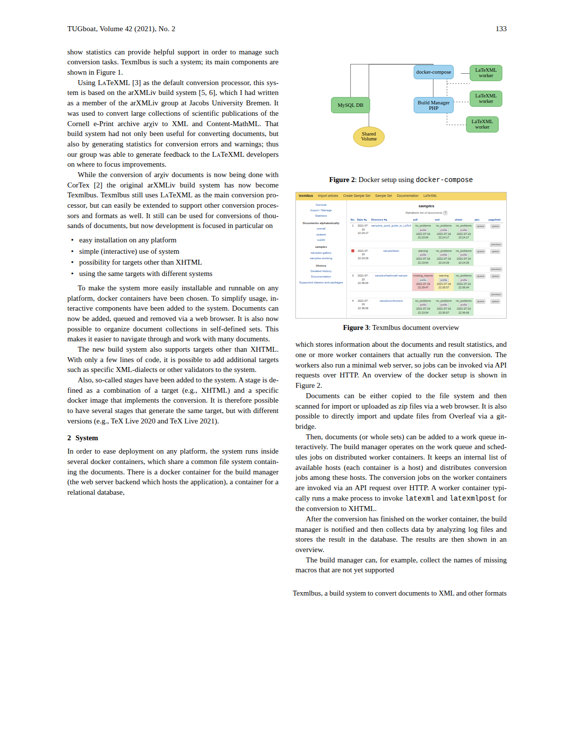TUGboat, Volume 42 (2021), No. 2
133
show statistics can provide helpful support in order to manage such conversion tasks. Texmlbus is such a system; its main components are shown in Figure 1.
Using La Te XML [3] as the default conversion processor, this system is based on the arXMLiv build system [5, 6], which I had written as a member of the arXMLiv group at Jacobs University Bremen. It was used to convert large collections of scientific publications of the Cornell e-Print archive arχiv to XML and Content-MathML. That build system had not only been useful for converting documents, but also by generating statistics for conversion errors and warnings; thus our group was able to generate feedback to the La Te XML developers on where to focus improvements.
While the conversion of arχiv documents is now being done with CorTex [2] the original arXMLiv build system has now become Texmlbus. Texmlbus still uses La Te XML as the main conversion processor, but can easily be extended to support other conversion processors and formats as well. It still can be used for conversions of thousands of documents, but now development is focused in particular on
easy installation on any platform
simple (interactive) use of system
possibility for targets other than XHTML
using the same targets with different systems
To make the system more easily installable and runnable on any platform, docker containers have been chosen. To simplify usage, interactive components have been added to the system. Documents can now be added, queued and removed via a web browser. It is also now possible to organize document collections in self-defined sets. This makes it easier to navigate through and work with many documents.
The new build system also supports targets other than XHTML. With only a few lines of code, it is possible to add additional targets such as specific XML-dialects or other validators to the system.
Also, so-called stages have been added to the system. A stage is defined as a combination of a target (e.g., XHTML) and a specific docker image that implements the conversion. It is therefore possible to have several stages that generate the same target, but with different versions (e.g., Te X Live 2020 and Te X Live 2021).
2 System
In order to ease deployment on any platform, the system runs inside several docker containers, which share a common file system containing the documents. There is a docker container for the build manager (the web server backend which hosts the application), a container for a relational database,
docker-compose MySQL DB Build Manager PHP Shared Volume LaTeXML worker LaTeXML worker LaTeXML worker
Figure 2: Docker setup using docker-compose
texmlbus Import articles Create Sample Set Sample Set Documentation LaTeXML
General
Import / Manage
Statistics
Documents alphabetically
overall
xpatest
to100
samples
samples-gallery
samples-working
History
Detailed History
Documentation
Supported classes and packages
samples
Alphabetic list of documents ?
| No. | Date ▾▴ | Directory ▾▴ | pdf | xml | xhtml | jats | pagelimit |
| --- | --- | --- | --- | --- | --- | --- | --- |
| 1 | 2021-07-19 22:24:17 | sample/a_quick_guide_to_LaTeX | no_problems profile 2021-07-19 22:23:54 | no_problems profile 2021-07-19 22:24:17 | no_problems profile 2021-07-19 22:24:17 | queue | queue |
| previous |
| | 2021-07-19 22:24:29 | sample/basic | warning profile 2021-07-19 22:23:54 | no_problems profile 2021-07-19 22:24:29 | no_problems profile 2021-07-19 22:24:29 | queue | queue |
| previous |
| 3 | 2021-07-19 22:36:04 | samples/hashmath-sample | missing_macros profile 2021-07-19 22:29:47 | warning profile 2021-07-19 22:35:57 | no_problems profile 2021-07-19 22:36:04 | queue | queue |
| previous |
| 4 | 2021-07-19 22:36:06 | samples/unknowns | no_problems profile 2021-07-19 22:23:54 | no_problems profile 2021-07-19 22:35:57 | no_problems profile 2021-07-19 22:36:06 | queue | queue |
Figure 3: Texmlbus document overview
which stores information about the documents and result statistics, and one or more worker containers that actually run the conversion. The workers also run a minimal web server, so jobs can be invoked via API requests over HTTP. An overview of the docker setup is shown in Figure 2.
Documents can be either copied to the file system and then scanned for import or uploaded as zip files via a web browser. It is also possible to directly import and update files from Overleaf via a git-bridge.
Then, documents (or whole sets) can be added to a work queue interactively. The build manager operates on the work queue and schedules jobs on distributed worker containers. It keeps an internal list of available hosts (each container is a host) and distributes conversion jobs among these hosts. The conversion jobs on the worker containers are invoked via an API request over HTTP. A worker container typically runs a make process to invoke latexml and latexmlpost for the conversion to XHTML.
After the conversion has finished on the worker container, the build manager is notified and then collects data by analyzing log files and stores the result in the database. The results are then shown in an overview.
The build manager can, for example, collect the names of missing macros that are not yet supported
Texmlbus, a build system to convert documents to XML and other formats